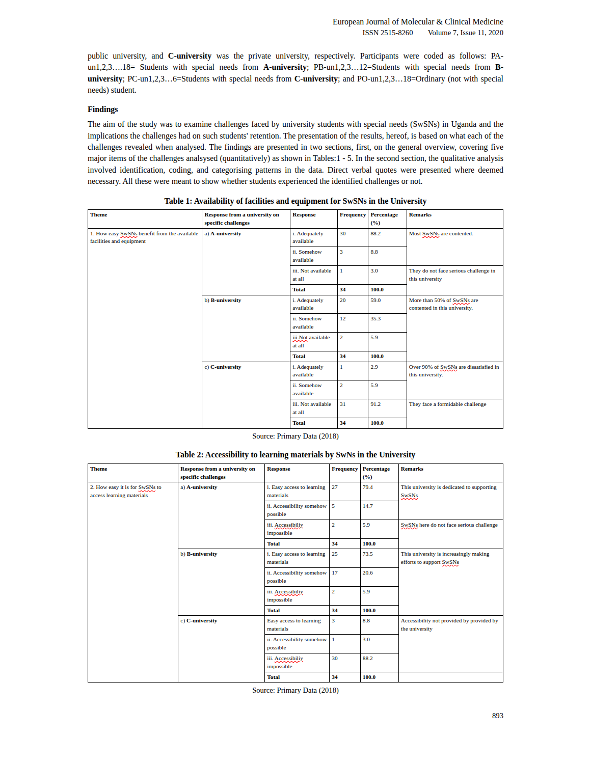European Journal of Molecular & Clinical Medicine ISSN 2515-8260 Volume 7, Issue 11, 2020
public university, and C-university was the private university, respectively. Participants were coded as follows: PA-un1,2,3….18= Students with special needs from A-university; PB-un1,2,3…12=Students with special needs from B-university; PC-un1,2,3…6=Students with special needs from C-university; and PO-un1,2,3…18=Ordinary (not with special needs) student.
Findings
The aim of the study was to examine challenges faced by university students with special needs (SwSNs) in Uganda and the implications the challenges had on such students' retention. The presentation of the results, hereof, is based on what each of the challenges revealed when analysed. The findings are presented in two sections, first, on the general overview, covering five major items of the challenges analsysed (quantitatively) as shown in Tables:1 - 5. In the second section, the qualitative analysis involved identification, coding, and categorising patterns in the data. Direct verbal quotes were presented where deemed necessary. All these were meant to show whether students experienced the identified challenges or not.
Table 1: Availability of facilities and equipment for SwSNs in the University
| Theme | Response from a university on specific challenges | Response | Frequency | Percentage (%) | Remarks |
| --- | --- | --- | --- | --- | --- |
| 1. How easy SwSNs benefit from the available facilities and equipment | a) A-university | i. Adequately available | 30 | 88.2 | Most SwSNs are contented. |
| ii. Somehow available | 3 | 8.8 |
| iii. Not available at all | 1 | 3.0 | They do not face serious challenge in this university |
| Total | 34 | 100.0 |
| b) B-university | i. Adequately available | 20 | 59.0 | More than 50% of SwSNs are contented in this university. |
| ii. Somehow available | 12 | 35.3 |
| iii.Not available at all | 2 | 5.9 |
| Total | 34 | 100.0 |
| c) C-university | i. Adequately available | 1 | 2.9 | Over 90% of SwSNs are dissatisfied in this university. |
| ii. Somehow available | 2 | 5.9 |
| iii. Not available at all | 31 | 91.2 | They face a formidable challenge |
| Total | 34 | 100.0 |
Source: Primary Data (2018)
Table 2: Accessibility to learning materials by SwNs in the University
| Theme | Response from a university on specific challenges | Response | Frequency | Percentage (%) | Remarks |
| --- | --- | --- | --- | --- | --- |
| 2. How easy it is for SwSNs to access learning materials | a) A-university | i. Easy access to learning materials | 27 | 79.4 | This university is dedicated to supporting SwSNs |
| ii. Accessibility somehow possible | 5 | 14.7 |
| iii. Accessibiliy impossible | 2 | 5.9 | SwSNs here do not face serious challenge |
| Total | 34 | 100.0 |
| b) B-university | i. Easy access to learning materials | 25 | 73.5 | This university is increasingly making efforts to support SwSNs |
| ii. Accessibility somehow possible | 17 | 20.6 |
| iii. Accessibiliy impossible | 2 | 5.9 |
| Total | 34 | 100.0 |
| c) C-university | Easy access to learning materials | 3 | 8.8 | Accessibility not provided by provided by the university |
| ii. Accessibility somehow possible | 1 | 3.0 |
| iii. Accessibiliy impossible | 30 | 88.2 |
| Total | 34 | 100.0 | |
Source: Primary Data (2018)
893